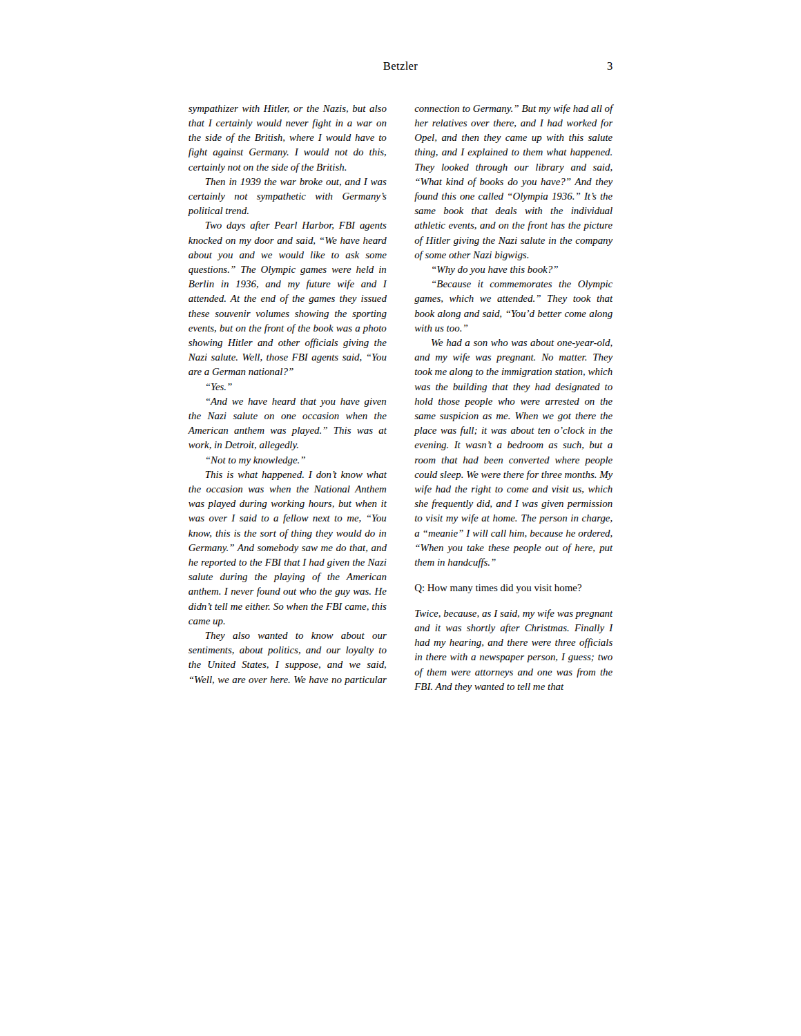Betzler 3
sympathizer with Hitler, or the Nazis, but also that I certainly would never fight in a war on the side of the British, where I would have to fight against Germany. I would not do this, certainly not on the side of the British.
Then in 1939 the war broke out, and I was certainly not sympathetic with Germany’s political trend.
Two days after Pearl Harbor, FBI agents knocked on my door and said, “We have heard about you and we would like to ask some questions.” The Olympic games were held in Berlin in 1936, and my future wife and I attended. At the end of the games they issued these souvenir volumes showing the sporting events, but on the front of the book was a photo showing Hitler and other officials giving the Nazi salute. Well, those FBI agents said, “You are a German national?”
“Yes.”
“And we have heard that you have given the Nazi salute on one occasion when the American anthem was played.” This was at work, in Detroit, allegedly.
“Not to my knowledge.”
This is what happened. I don’t know what the occasion was when the National Anthem was played during working hours, but when it was over I said to a fellow next to me, “You know, this is the sort of thing they would do in Germany.” And somebody saw me do that, and he reported to the FBI that I had given the Nazi salute during the playing of the American anthem. I never found out who the guy was. He didn’t tell me either. So when the FBI came, this came up.
They also wanted to know about our sentiments, about politics, and our loyalty to the United States, I suppose, and we said, “Well, we are over here. We have no particular connection to Germany.” But my wife had all of her relatives over there, and I had worked for Opel, and then they came up with this salute thing, and I explained to them what happened. They looked through our library and said, “What kind of books do you have?” And they found this one called “Olympia 1936.” It’s the same book that deals with the individual athletic events, and on the front has the picture of Hitler giving the Nazi salute in the company of some other Nazi bigwigs.
“Why do you have this book?”
“Because it commemorates the Olympic games, which we attended.” They took that book along and said, “You’d better come along with us too.”
We had a son who was about one-year-old, and my wife was pregnant. No matter. They took me along to the immigration station, which was the building that they had designated to hold those people who were arrested on the same suspicion as me. When we got there the place was full; it was about ten o’clock in the evening. It wasn’t a bedroom as such, but a room that had been converted where people could sleep. We were there for three months. My wife had the right to come and visit us, which she frequently did, and I was given permission to visit my wife at home. The person in charge, a “meanie” I will call him, because he ordered, “When you take these people out of here, put them in handcuffs.”
Q: How many times did you visit home?
Twice, because, as I said, my wife was pregnant and it was shortly after Christmas. Finally I had my hearing, and there were three officials in there with a newspaper person, I guess; two of them were attorneys and one was from the FBI. And they wanted to tell me that